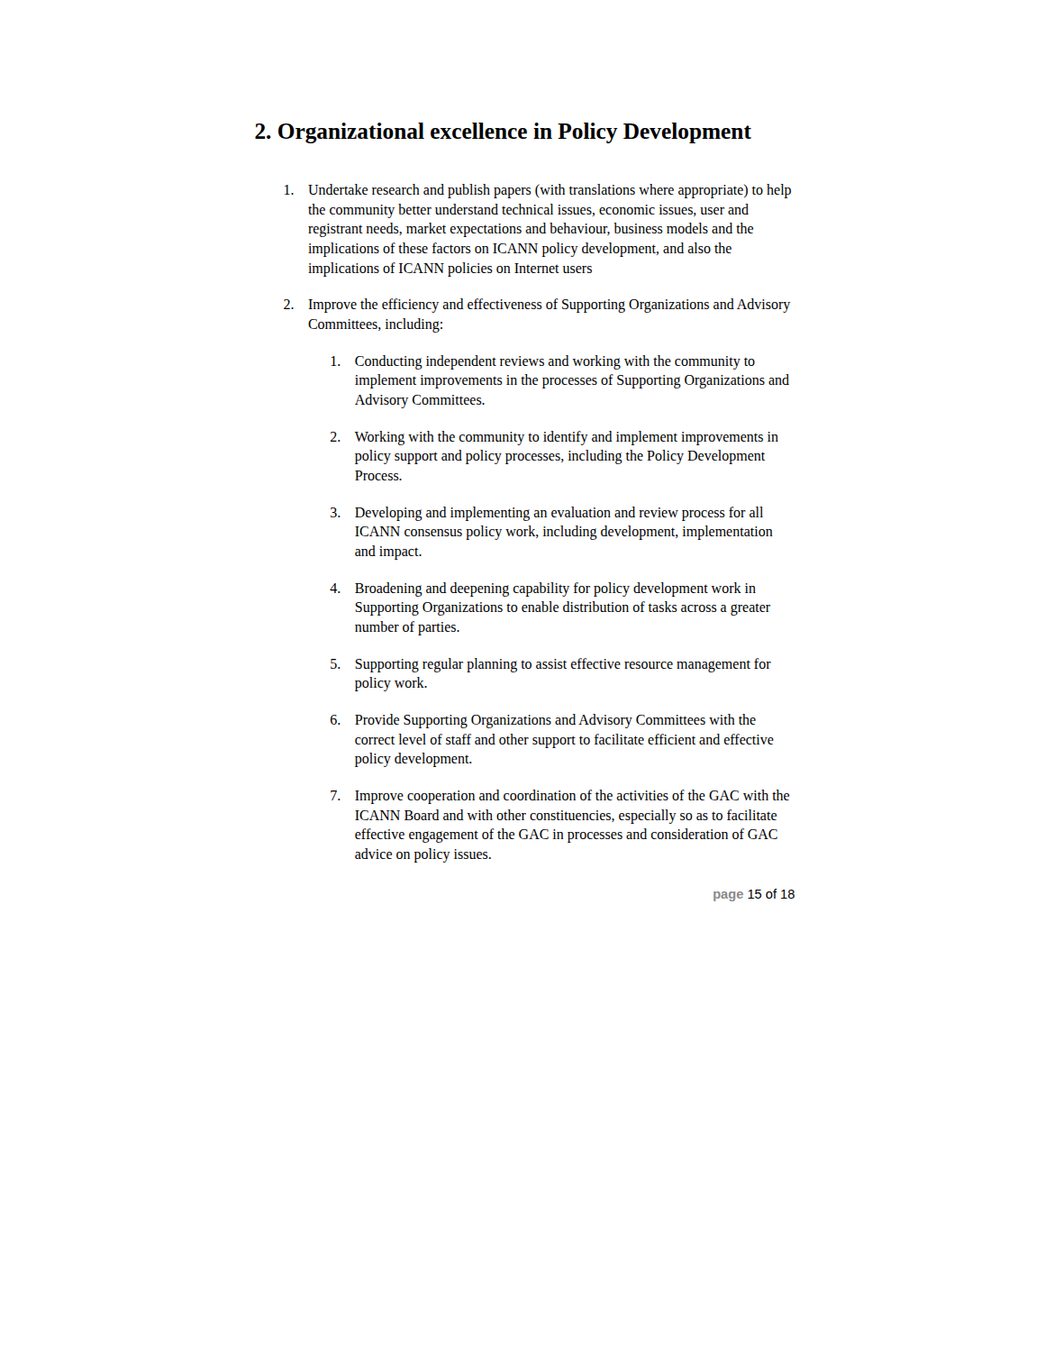2. Organizational excellence in Policy Development
Undertake research and publish papers (with translations where appropriate) to help the community better understand technical issues, economic issues, user and registrant needs, market expectations and behaviour, business models and the implications of these factors on ICANN policy development, and also the implications of ICANN policies on Internet users
Improve the efficiency and effectiveness of Supporting Organizations and Advisory Committees, including:
Conducting independent reviews and working with the community to implement improvements in the processes of Supporting Organizations and Advisory Committees.
Working with the community to identify and implement improvements in policy support and policy processes, including the Policy Development Process.
Developing and implementing an evaluation and review process for all ICANN consensus policy work, including development, implementation and impact.
Broadening and deepening capability for policy development work in Supporting Organizations to enable distribution of tasks across a greater number of parties.
Supporting regular planning to assist effective resource management for policy work.
Provide Supporting Organizations and Advisory Committees with the correct level of staff and other support to facilitate efficient and effective policy development.
Improve cooperation and coordination of the activities of the GAC with the ICANN Board and with other constituencies, especially so as to facilitate effective engagement of the GAC in processes and consideration of GAC advice on policy issues.
page 15 of 18